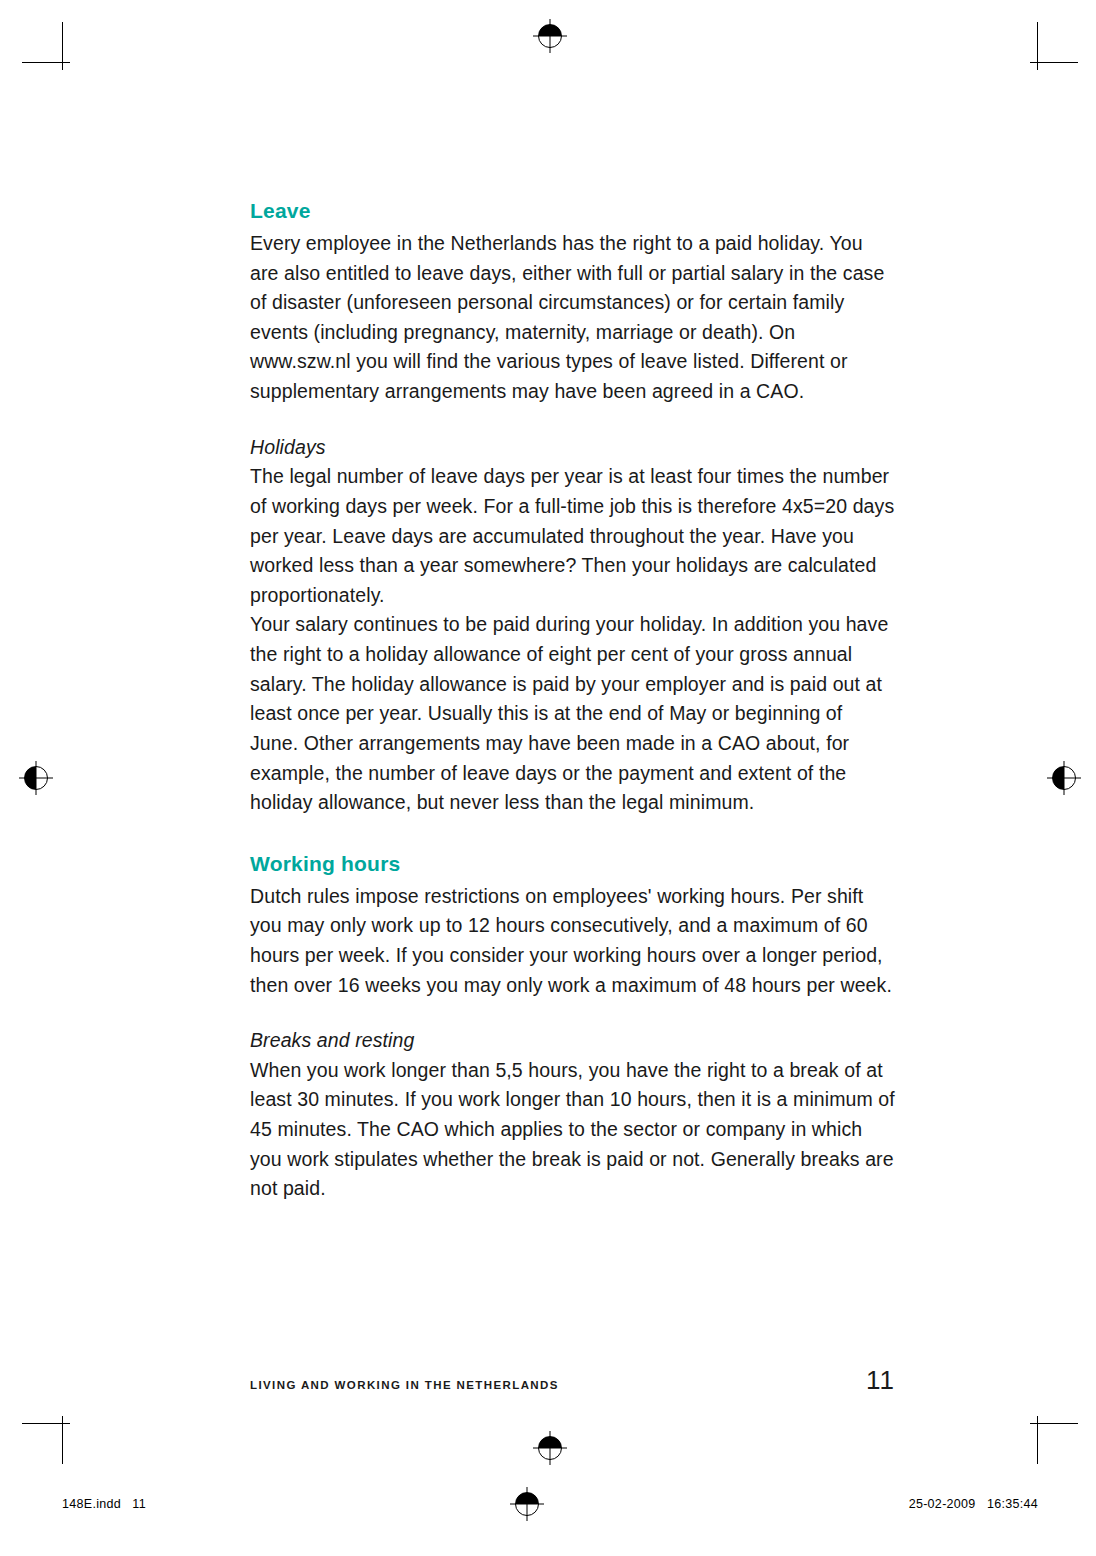Leave
Every employee in the Netherlands has the right to a paid holiday. You are also entitled to leave days, either with full or partial salary in the case of disaster (unforeseen personal circumstances) or for certain family events (including pregnancy, maternity, marriage or death). On www.szw.nl you will find the various types of leave listed. Different or supplementary arrangements may have been agreed in a CAO.
Holidays
The legal number of leave days per year is at least four times the number of working days per week. For a full-time job this is therefore 4x5=20 days per year. Leave days are accumulated throughout the year. Have you worked less than a year somewhere? Then your holidays are calculated proportionately.
Your salary continues to be paid during your holiday. In addition you have the right to a holiday allowance of eight per cent of your gross annual salary. The holiday allowance is paid by your employer and is paid out at least once per year. Usually this is at the end of May or beginning of June. Other arrangements may have been made in a CAO about, for example, the number of leave days or the payment and extent of the holiday allowance, but never less than the legal minimum.
Working hours
Dutch rules impose restrictions on employees' working hours. Per shift you may only work up to 12 hours consecutively, and a maximum of 60 hours per week. If you consider your working hours over a longer period, then over 16 weeks you may only work a maximum of 48 hours per week.
Breaks and resting
When you work longer than 5,5 hours, you have the right to a break of at least 30 minutes. If you work longer than 10 hours, then it is a minimum of 45 minutes. The CAO which applies to the sector or company in which you work stipulates whether the break is paid or not. Generally breaks are not paid.
Living and working in the Netherlands 11
148E.indd 11 25-02-2009 16:35:44